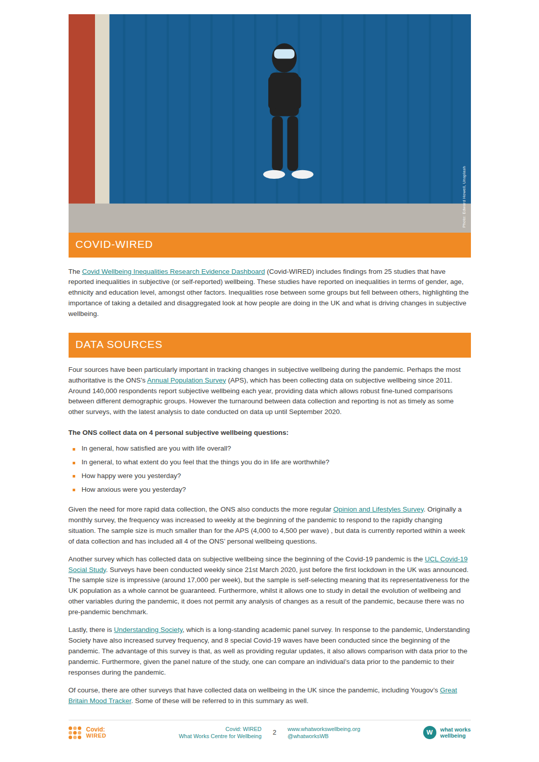Photo: Edward Howell, Unsplash
COVID-WIRED
The Covid Wellbeing Inequalities Research Evidence Dashboard (Covid-WIRED) includes findings from 25 studies that have reported inequalities in subjective (or self-reported) wellbeing. These studies have reported on inequalities in terms of gender, age, ethnicity and education level, amongst other factors. Inequalities rose between some groups but fell between others, highlighting the importance of taking a detailed and disaggregated look at how people are doing in the UK and what is driving changes in subjective wellbeing.
DATA SOURCES
Four sources have been particularly important in tracking changes in subjective wellbeing during the pandemic. Perhaps the most authoritative is the ONS’s Annual Population Survey (APS), which has been collecting data on subjective wellbeing since 2011. Around 140,000 respondents report subjective wellbeing each year, providing data which allows robust fine-tuned comparisons between different demographic groups. However the turnaround between data collection and reporting is not as timely as some other surveys, with the latest analysis to date conducted on data up until September 2020.
The ONS collect data on 4 personal subjective wellbeing questions:
In general, how satisfied are you with life overall?
In general, to what extent do you feel that the things you do in life are worthwhile?
How happy were you yesterday?
How anxious were you yesterday?
Given the need for more rapid data collection, the ONS also conducts the more regular Opinion and Lifestyles Survey. Originally a monthly survey, the frequency was increased to weekly at the beginning of the pandemic to respond to the rapidly changing situation. The sample size is much smaller than for the APS (4,000 to 4,500 per wave) , but data is currently reported within a week of data collection and has included all 4 of the ONS’ personal wellbeing questions.
Another survey which has collected data on subjective wellbeing since the beginning of the Covid-19 pandemic is the UCL Covid-19 Social Study. Surveys have been conducted weekly since 21st March 2020, just before the first lockdown in the UK was announced. The sample size is impressive (around 17,000 per week), but the sample is self-selecting meaning that its representativeness for the UK population as a whole cannot be guaranteed. Furthermore, whilst it allows one to study in detail the evolution of wellbeing and other variables during the pandemic, it does not permit any analysis of changes as a result of the pandemic, because there was no pre-pandemic benchmark.
Lastly, there is Understanding Society, which is a long-standing academic panel survey. In response to the pandemic, Understanding Society have also increased survey frequency, and 8 special Covid-19 waves have been conducted since the beginning of the pandemic. The advantage of this survey is that, as well as providing regular updates, it also allows comparison with data prior to the pandemic. Furthermore, given the panel nature of the study, one can compare an individual’s data prior to the pandemic to their responses during the pandemic.
Of course, there are other surveys that have collected data on wellbeing in the UK since the pandemic, including Yougov’s Great Britain Mood Tracker. Some of these will be referred to in this summary as well.
Covid:WIRED
Covid: WIRED
What Works Centre for Wellbeing
2
www.whatworkswellbeing.org
@whatworksWB
W
what works
wellbeing